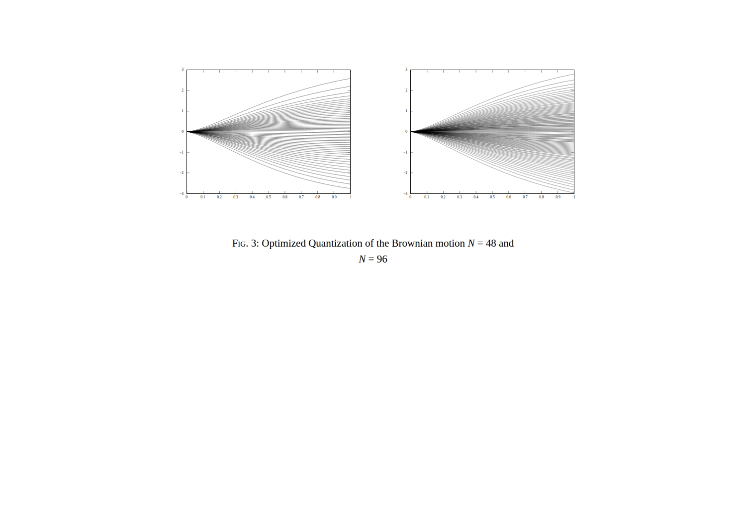3 2 1 0 −1 −2 −3
0 0.1 0.2 0.3 0.4 0.5 0.6 0.7 0.8 0.9 1
3 2 1 0 −1 −2 −3
0 0.1 0.2 0.3 0.4 0.5 0.6 0.7 0.8 0.9 1
Fig. 3: Optimized Quantization of the Brownian motion N = 48 and
N = 96